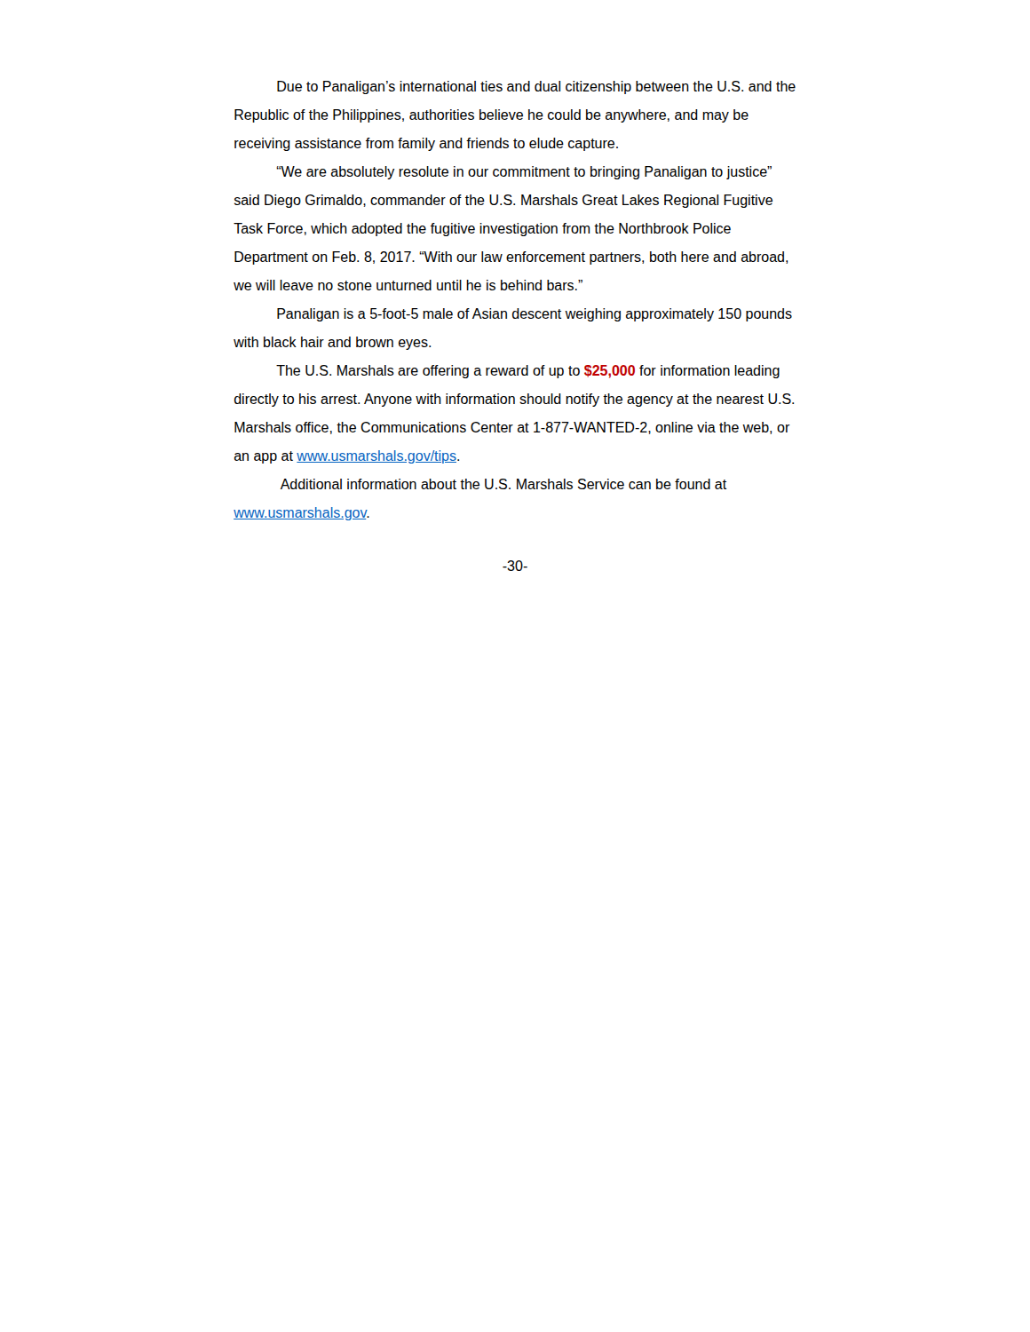Due to Panaligan’s international ties and dual citizenship between the U.S. and the Republic of the Philippines, authorities believe he could be anywhere, and may be receiving assistance from family and friends to elude capture.
“We are absolutely resolute in our commitment to bringing Panaligan to justice” said Diego Grimaldo, commander of the U.S. Marshals Great Lakes Regional Fugitive Task Force, which adopted the fugitive investigation from the Northbrook Police Department on Feb. 8, 2017. “With our law enforcement partners, both here and abroad, we will leave no stone unturned until he is behind bars.”
Panaligan is a 5-foot-5 male of Asian descent weighing approximately 150 pounds with black hair and brown eyes.
The U.S. Marshals are offering a reward of up to $25,000 for information leading directly to his arrest. Anyone with information should notify the agency at the nearest U.S. Marshals office, the Communications Center at 1-877-WANTED-2, online via the web, or an app at www.usmarshals.gov/tips.
Additional information about the U.S. Marshals Service can be found at www.usmarshals.gov.
-30-